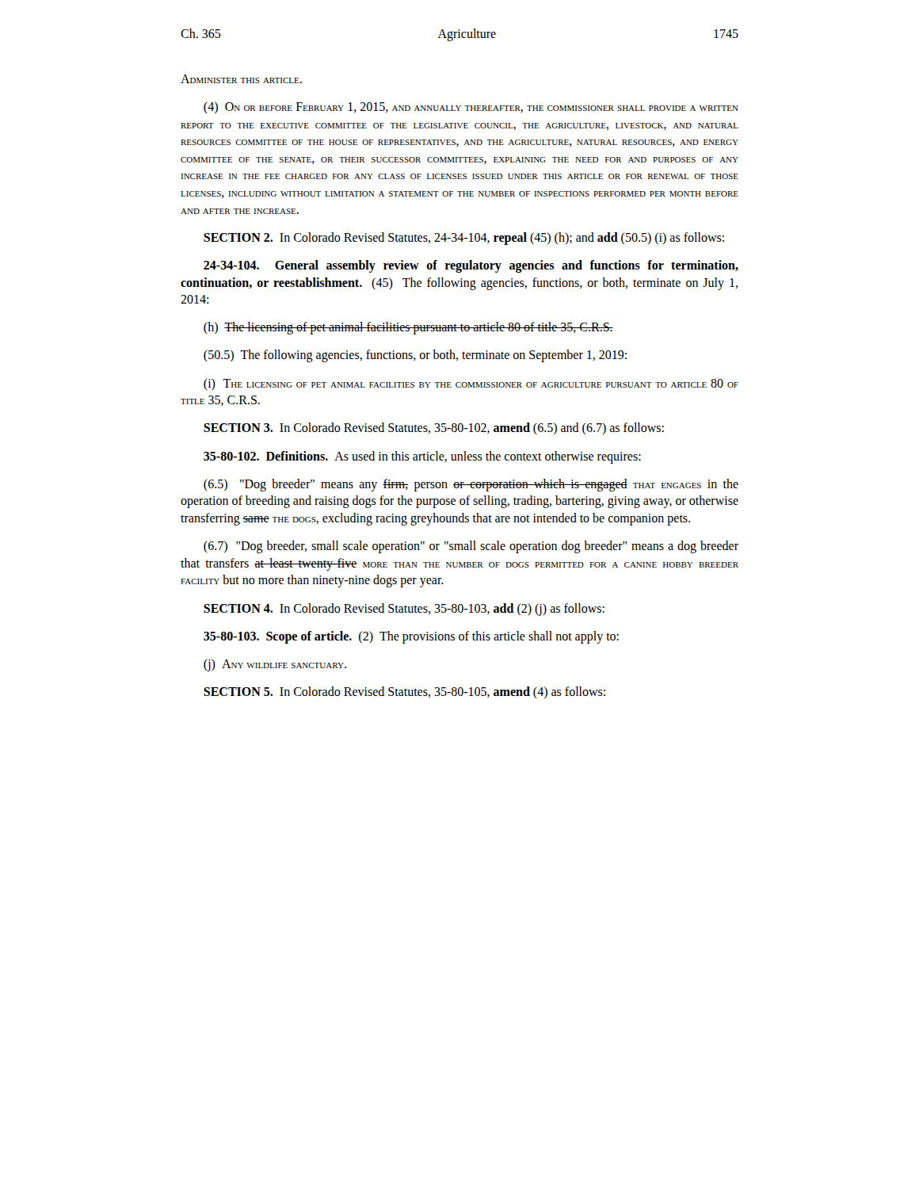Ch. 365 Agriculture 1745
Administer this article.
(4) On or before February 1, 2015, and annually thereafter, the commissioner shall provide a written report to the executive committee of the legislative council, the agriculture, livestock, and natural resources committee of the house of representatives, and the agriculture, natural resources, and energy committee of the senate, or their successor committees, explaining the need for and purposes of any increase in the fee charged for any class of licenses issued under this article or for renewal of those licenses, including without limitation a statement of the number of inspections performed per month before and after the increase.
SECTION 2. In Colorado Revised Statutes, 24-34-104, repeal (45) (h); and add (50.5) (i) as follows:
24-34-104. General assembly review of regulatory agencies and functions for termination, continuation, or reestablishment. (45) The following agencies, functions, or both, terminate on July 1, 2014:
(h) The licensing of pet animal facilities pursuant to article 80 of title 35, C.R.S.
(50.5) The following agencies, functions, or both, terminate on September 1, 2019:
(i) The licensing of pet animal facilities by the commissioner of agriculture pursuant to article 80 of title 35, C.R.S.
SECTION 3. In Colorado Revised Statutes, 35-80-102, amend (6.5) and (6.7) as follows:
35-80-102. Definitions. As used in this article, unless the context otherwise requires:
(6.5) "Dog breeder" means any firm, person or corporation which is engaged that engages in the operation of breeding and raising dogs for the purpose of selling, trading, bartering, giving away, or otherwise transferring same the dogs, excluding racing greyhounds that are not intended to be companion pets.
(6.7) "Dog breeder, small scale operation" or "small scale operation dog breeder" means a dog breeder that transfers at least twenty-five more than the number of dogs permitted for a canine hobby breeder facility but no more than ninety-nine dogs per year.
SECTION 4. In Colorado Revised Statutes, 35-80-103, add (2) (j) as follows:
35-80-103. Scope of article. (2) The provisions of this article shall not apply to:
(j) Any wildlife sanctuary.
SECTION 5. In Colorado Revised Statutes, 35-80-105, amend (4) as follows: